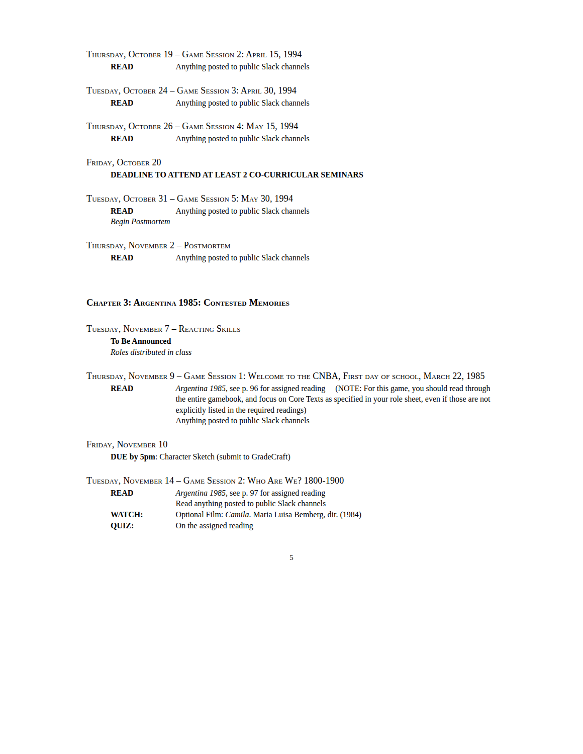Thursday, October 19 – Game Session 2: April 15, 1994
READ Anything posted to public Slack channels
Tuesday, October 24 – Game Session 3: April 30, 1994
READ Anything posted to public Slack channels
Thursday, October 26 – Game Session 4: May 15, 1994
READ Anything posted to public Slack channels
Friday, October 20
DEADLINE TO ATTEND AT LEAST 2 CO-CURRICULAR SEMINARS
Tuesday, October 31 – Game Session 5: May 30, 1994
READ Anything posted to public Slack channels
Begin Postmortem
Thursday, November 2 – Postmortem
READ Anything posted to public Slack channels
Chapter 3: Argentina 1985: Contested Memories
Tuesday, November 7 – Reacting Skills
To Be Announced
Roles distributed in class
Thursday, November 9 – Game Session 1: Welcome to the CNBA, First day of school, March 22, 1985
READ Argentina 1985, see p. 96 for assigned reading (NOTE: For this game, you should read through the entire gamebook, and focus on Core Texts as specified in your role sheet, even if those are not explicitly listed in the required readings)
Anything posted to public Slack channels
Friday, November 10
DUE by 5pm: Character Sketch (submit to GradeCraft)
Tuesday, November 14 – Game Session 2: Who Are We? 1800-1900
READ Argentina 1985, see p. 97 for assigned reading
Read anything posted to public Slack channels
WATCH: Optional Film: Camila. Maria Luisa Bemberg, dir. (1984)
QUIZ: On the assigned reading
5